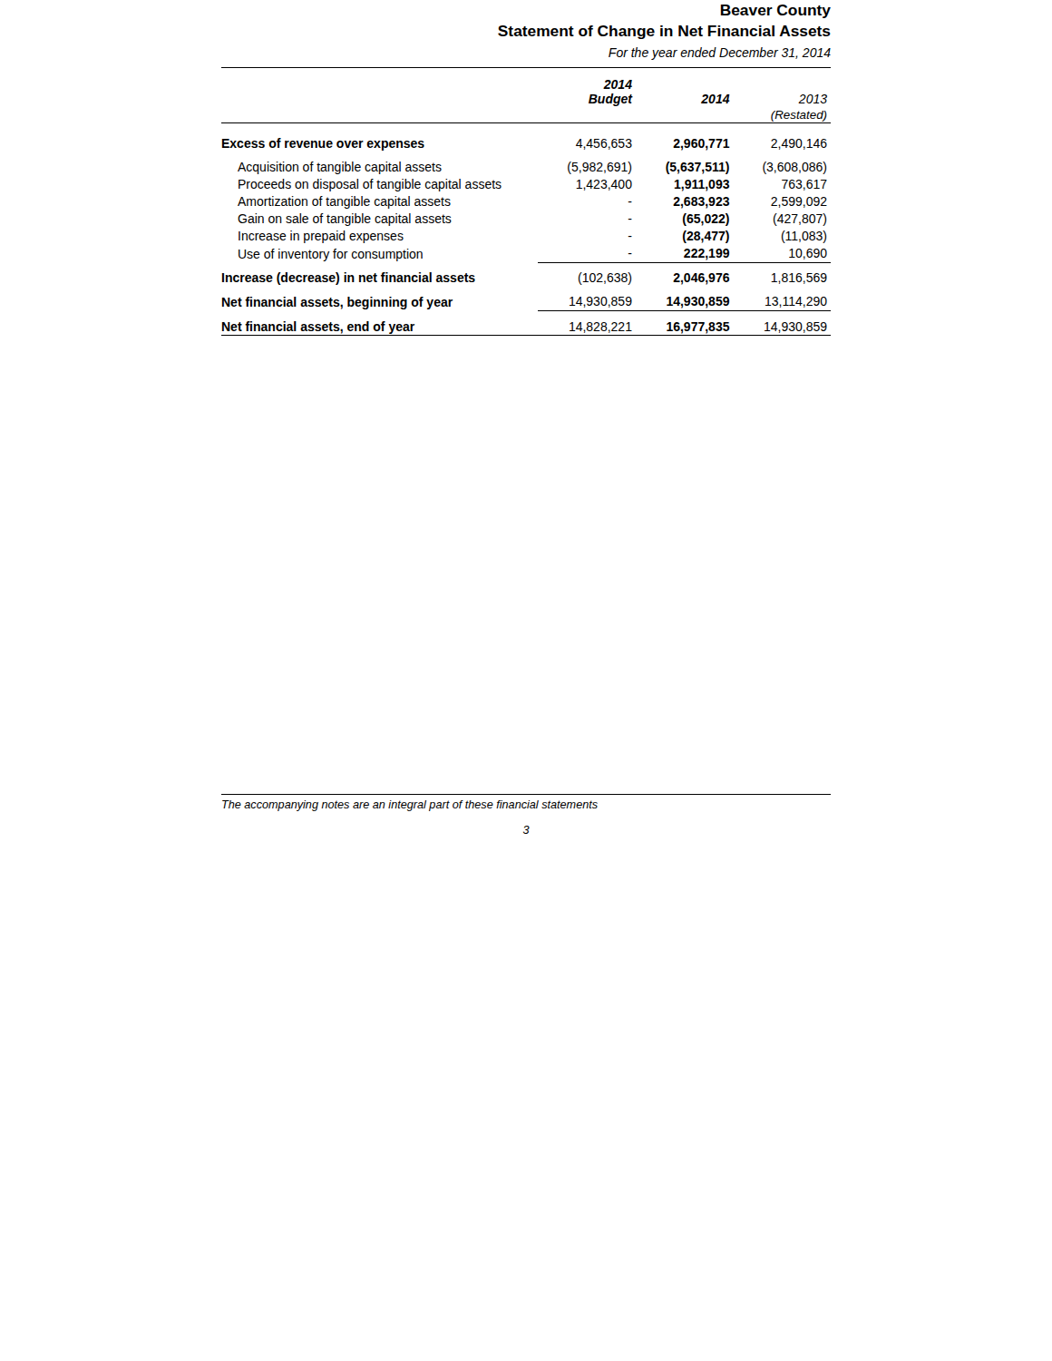Beaver County
Statement of Change in Net Financial Assets
For the year ended December 31, 2014
| | 2014 | | |
| | Budget | 2014 | 2013 |
| | | | (Restated) |
| Excess of revenue over expenses | 4,456,653 | 2,960,771 | 2,490,146 |
| Acquisition of tangible capital assets | (5,982,691) | (5,637,511) | (3,608,086) |
| Proceeds on disposal of tangible capital assets | 1,423,400 | 1,911,093 | 763,617 |
| Amortization of tangible capital assets | - | 2,683,923 | 2,599,092 |
| Gain on sale of tangible capital assets | - | (65,022) | (427,807) |
| Increase in prepaid expenses | - | (28,477) | (11,083) |
| Use of inventory for consumption | - | 222,199 | 10,690 |
| Increase (decrease) in net financial assets | (102,638) | 2,046,976 | 1,816,569 |
| Net financial assets, beginning of year | 14,930,859 | 14,930,859 | 13,114,290 |
| Net financial assets, end of year | 14,828,221 | 16,977,835 | 14,930,859 |
The accompanying notes are an integral part of these financial statements
3